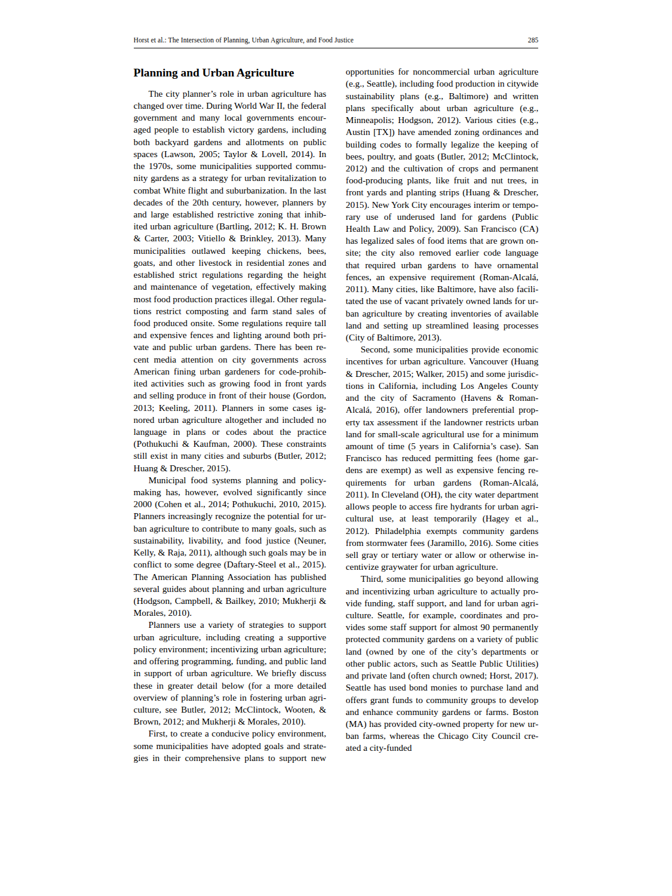Horst et al.: The Intersection of Planning, Urban Agriculture, and Food Justice 285
Planning and Urban Agriculture
The city planner’s role in urban agriculture has changed over time. During World War II, the federal government and many local governments encouraged people to establish victory gardens, including both backyard gardens and allotments on public spaces (Lawson, 2005; Taylor & Lovell, 2014). In the 1970s, some municipalities supported community gardens as a strategy for urban revitalization to combat White flight and suburbanization. In the last decades of the 20th century, however, planners by and large established restrictive zoning that inhibited urban agriculture (Bartling, 2012; K. H. Brown & Carter, 2003; Vitiello & Brinkley, 2013). Many municipalities outlawed keeping chickens, bees, goats, and other livestock in residential zones and established strict regulations regarding the height and maintenance of vegetation, effectively making most food production practices illegal. Other regulations restrict composting and farm stand sales of food produced onsite. Some regulations require tall and expensive fences and lighting around both private and public urban gardens. There has been recent media attention on city governments across American fining urban gardeners for code-prohibited activities such as growing food in front yards and selling produce in front of their house (Gordon, 2013; Keeling, 2011). Planners in some cases ignored urban agriculture altogether and included no language in plans or codes about the practice (Pothukuchi & Kaufman, 2000). These constraints still exist in many cities and suburbs (Butler, 2012; Huang & Drescher, 2015).
Municipal food systems planning and policymaking has, however, evolved significantly since 2000 (Cohen et al., 2014; Pothukuchi, 2010, 2015). Planners increasingly recognize the potential for urban agriculture to contribute to many goals, such as sustainability, livability, and food justice (Neuner, Kelly, & Raja, 2011), although such goals may be in conflict to some degree (Daftary-Steel et al., 2015). The American Planning Association has published several guides about planning and urban agriculture (Hodgson, Campbell, & Bailkey, 2010; Mukherji & Morales, 2010).
Planners use a variety of strategies to support urban agriculture, including creating a supportive policy environment; incentivizing urban agriculture; and offering programming, funding, and public land in support of urban agriculture. We briefly discuss these in greater detail below (for a more detailed overview of planning’s role in fostering urban agriculture, see Butler, 2012; McClintock, Wooten, & Brown, 2012; and Mukherji & Morales, 2010).
First, to create a conducive policy environment, some municipalities have adopted goals and strategies in their comprehensive plans to support new opportunities for noncommercial urban agriculture (e.g., Seattle), including food production in citywide sustainability plans (e.g., Baltimore) and written plans specifically about urban agriculture (e.g., Minneapolis; Hodgson, 2012). Various cities (e.g., Austin [TX]) have amended zoning ordinances and building codes to formally legalize the keeping of bees, poultry, and goats (Butler, 2012; McClintock, 2012) and the cultivation of crops and permanent food-producing plants, like fruit and nut trees, in front yards and planting strips (Huang & Drescher, 2015). New York City encourages interim or temporary use of underused land for gardens (Public Health Law and Policy, 2009). San Francisco (CA) has legalized sales of food items that are grown onsite; the city also removed earlier code language that required urban gardens to have ornamental fences, an expensive requirement (Roman-Alcalá, 2011). Many cities, like Baltimore, have also facilitated the use of vacant privately owned lands for urban agriculture by creating inventories of available land and setting up streamlined leasing processes (City of Baltimore, 2013).
Second, some municipalities provide economic incentives for urban agriculture. Vancouver (Huang & Drescher, 2015; Walker, 2015) and some jurisdictions in California, including Los Angeles County and the city of Sacramento (Havens & Roman-Alcalá, 2016), offer landowners preferential property tax assessment if the landowner restricts urban land for small-scale agricultural use for a minimum amount of time (5 years in California’s case). San Francisco has reduced permitting fees (home gardens are exempt) as well as expensive fencing requirements for urban gardens (Roman-Alcalá, 2011). In Cleveland (OH), the city water department allows people to access fire hydrants for urban agricultural use, at least temporarily (Hagey et al., 2012). Philadelphia exempts community gardens from stormwater fees (Jaramillo, 2016). Some cities sell gray or tertiary water or allow or otherwise incentivize graywater for urban agriculture.
Third, some municipalities go beyond allowing and incentivizing urban agriculture to actually provide funding, staff support, and land for urban agriculture. Seattle, for example, coordinates and provides some staff support for almost 90 permanently protected community gardens on a variety of public land (owned by one of the city’s departments or other public actors, such as Seattle Public Utilities) and private land (often church owned; Horst, 2017). Seattle has used bond monies to purchase land and offers grant funds to community groups to develop and enhance community gardens or farms. Boston (MA) has provided city-owned property for new urban farms, whereas the Chicago City Council created a city-funded